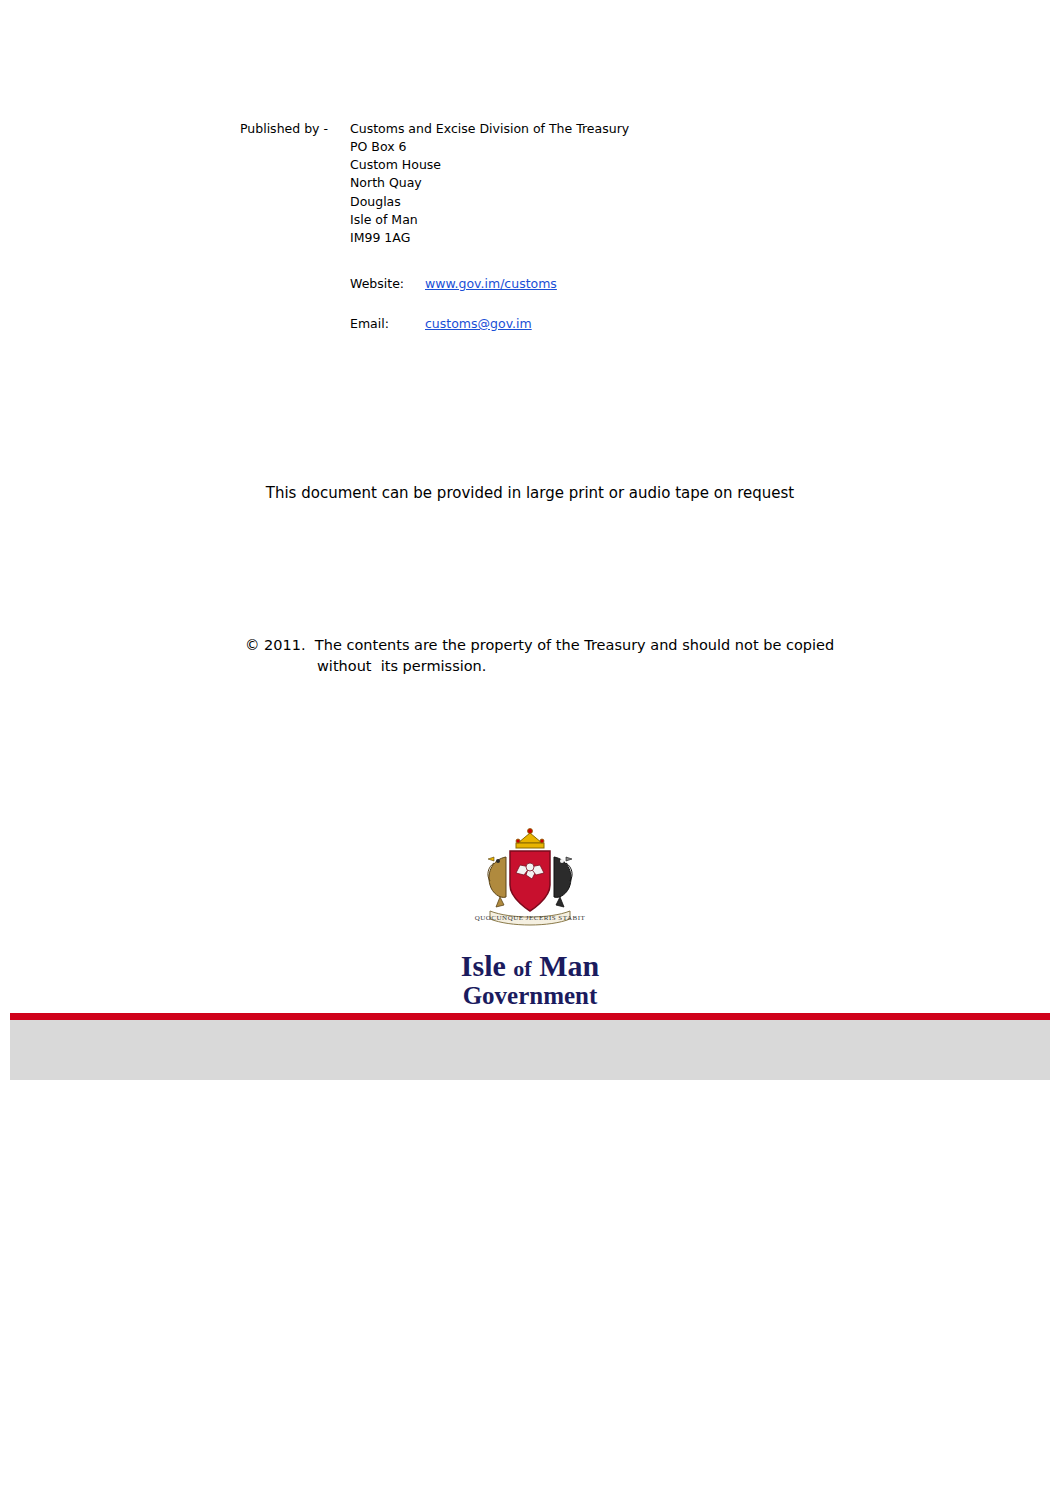Published by -
Customs and Excise Division of The Treasury PO Box 6 Custom House North Quay Douglas Isle of Man IM99 1AG
Website:
www.gov.im/customs
Email:
customs@gov.im
This document can be provided in large print or audio tape on request
© 2011. The contents are the property of the Treasury and should not be copied without its permission.
QUOCUNQUE JECERIS STABIT
Isle of Man
Government
Reiltys Ellan Vannin